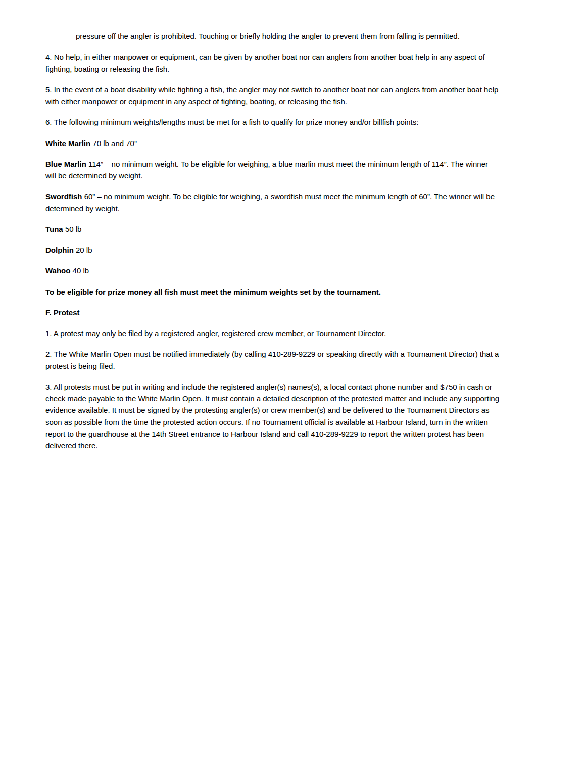pressure off the angler is prohibited. Touching or briefly holding the angler to prevent them from falling is permitted.
4. No help, in either manpower or equipment, can be given by another boat nor can anglers from another boat help in any aspect of fighting, boating or releasing the fish.
5. In the event of a boat disability while fighting a fish, the angler may not switch to another boat nor can anglers from another boat help with either manpower or equipment in any aspect of fighting, boating, or releasing the fish.
6. The following minimum weights/lengths must be met for a fish to qualify for prize money and/or billfish points:
White Marlin 70 lb and 70”
Blue Marlin 114” – no minimum weight. To be eligible for weighing, a blue marlin must meet the minimum length of 114”. The winner will be determined by weight.
Swordfish 60” – no minimum weight. To be eligible for weighing, a swordfish must meet the minimum length of 60”. The winner will be determined by weight.
Tuna 50 lb
Dolphin 20 lb
Wahoo 40 lb
To be eligible for prize money all fish must meet the minimum weights set by the tournament.
F. Protest
1. A protest may only be filed by a registered angler, registered crew member, or Tournament Director.
2. The White Marlin Open must be notified immediately (by calling 410-289-9229 or speaking directly with a Tournament Director) that a protest is being filed.
3. All protests must be put in writing and include the registered angler(s) names(s), a local contact phone number and $750 in cash or check made payable to the White Marlin Open. It must contain a detailed description of the protested matter and include any supporting evidence available. It must be signed by the protesting angler(s) or crew member(s) and be delivered to the Tournament Directors as soon as possible from the time the protested action occurs. If no Tournament official is available at Harbour Island, turn in the written report to the guardhouse at the 14th Street entrance to Harbour Island and call 410-289-9229 to report the written protest has been delivered there.